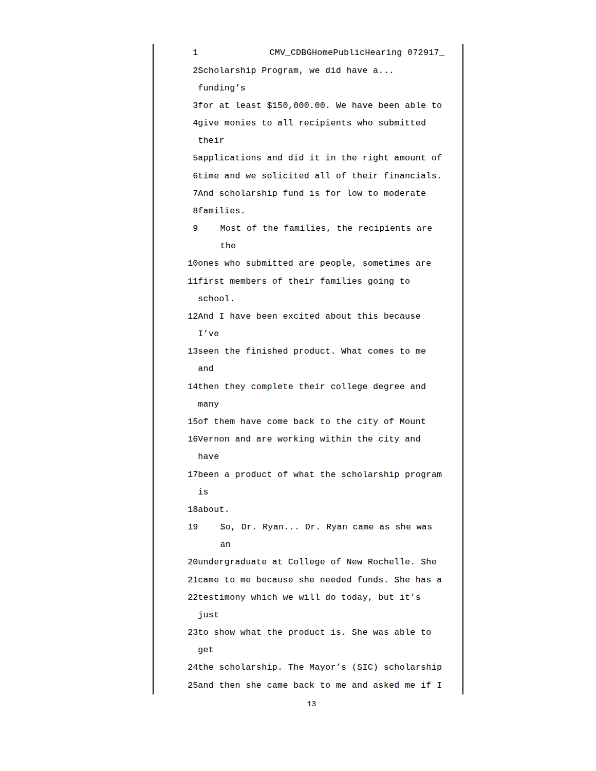| 1 | CMV_CDBGHomePublicHearing 072917_ |
| 2 | Scholarship Program, we did have a... funding’s |
| 3 | for at least $150,000.00. We have been able to |
| 4 | give monies to all recipients who submitted their |
| 5 | applications and did it in the right amount of |
| 6 | time and we solicited all of their financials. |
| 7 | And scholarship fund is for low to moderate |
| 8 | families. |
| 9 | Most of the families, the recipients are the |
| 10 | ones who submitted are people, sometimes are |
| 11 | first members of their families going to school. |
| 12 | And I have been excited about this because I’ve |
| 13 | seen the finished product. What comes to me and |
| 14 | then they complete their college degree and many |
| 15 | of them have come back to the city of Mount |
| 16 | Vernon and are working within the city and have |
| 17 | been a product of what the scholarship program is |
| 18 | about. |
| 19 | So, Dr. Ryan... Dr. Ryan came as she was an |
| 20 | undergraduate at College of New Rochelle. She |
| 21 | came to me because she needed funds. She has a |
| 22 | testimony which we will do today, but it’s just |
| 23 | to show what the product is. She was able to get |
| 24 | the scholarship. The Mayor’s (SIC) scholarship |
| 25 | and then she came back to me and asked me if I |
13